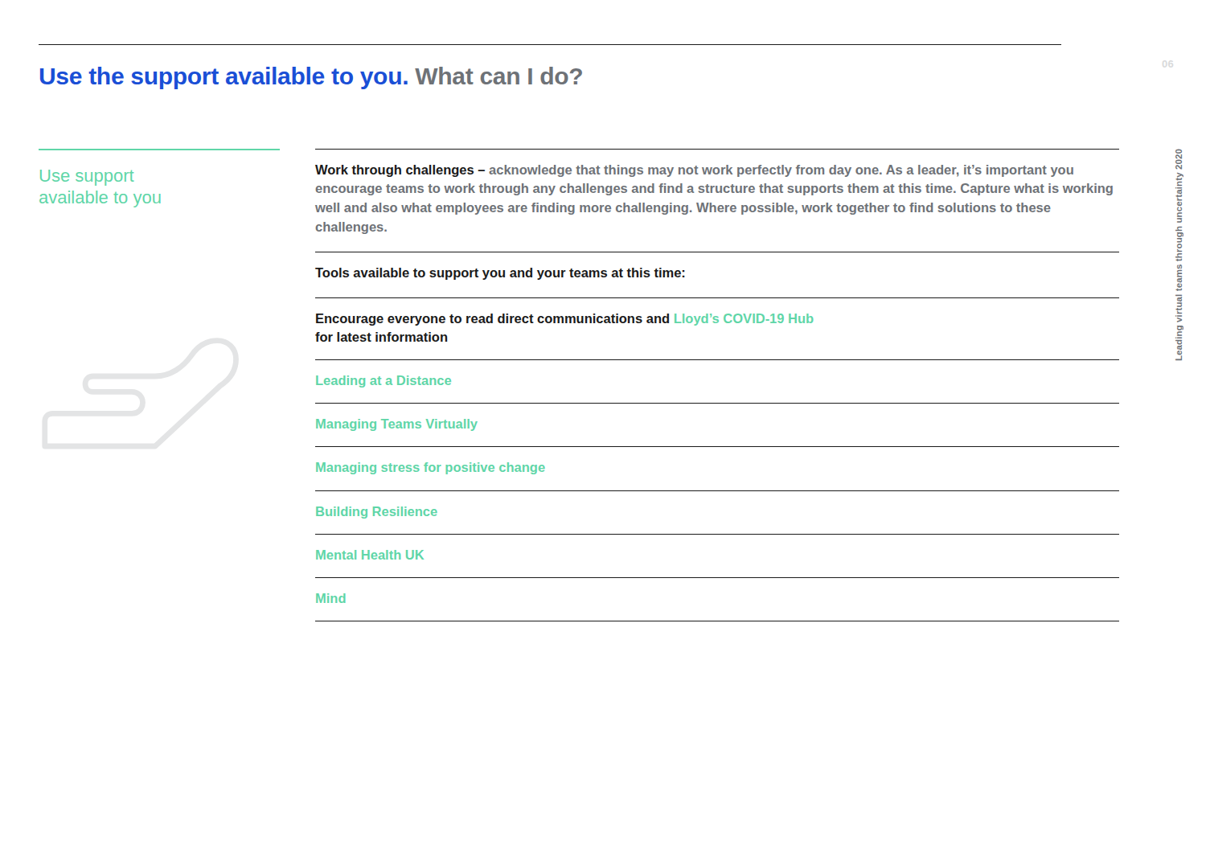06
Leading virtual teams through uncertainty 2020
Use the support available to you. What can I do?
Use support
available to you
Work through challenges – acknowledge that things may not work perfectly from day one. As a leader, it’s important you encourage teams to work through any challenges and find a structure that supports them at this time. Capture what is working well and also what employees are finding more challenging. Where possible, work together to find solutions to these challenges.
Tools available to support you and your teams at this time:
Encourage everyone to read direct communications and Lloyd’s COVID-19 Hub
for latest information
Leading at a Distance
Managing Teams Virtually
Managing stress for positive change
Building Resilience
Mental Health UK
Mind